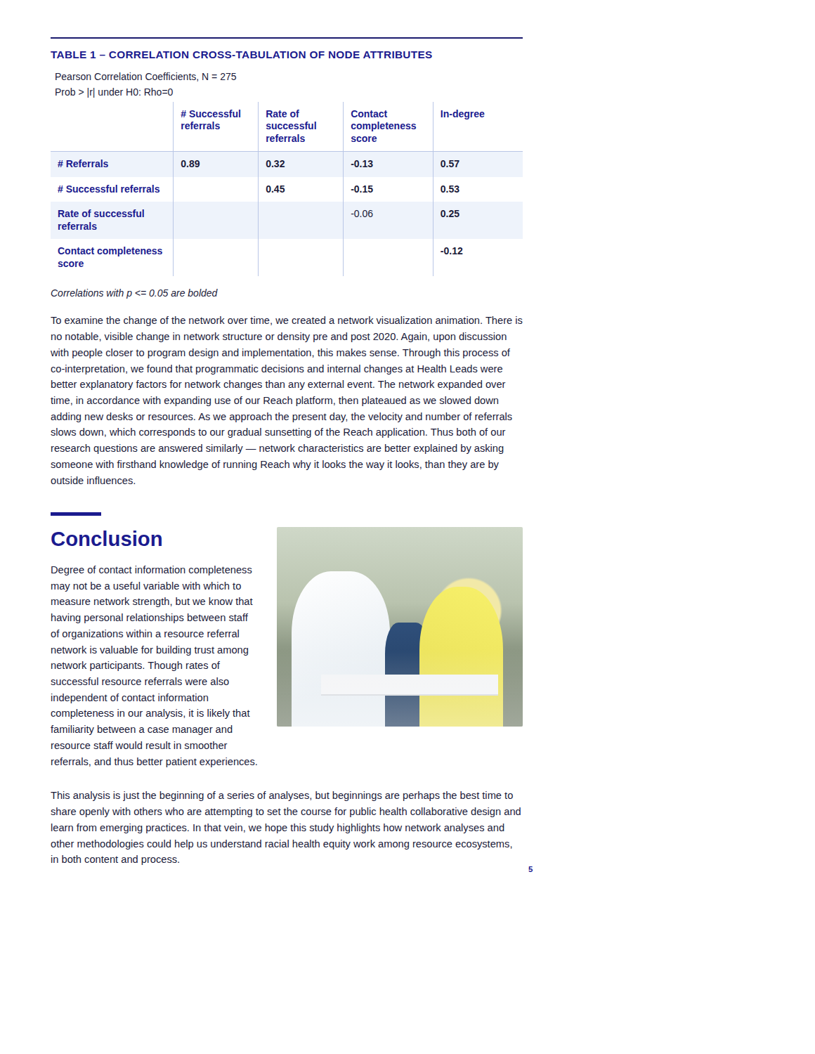Table 1 – Correlation Cross-Tabulation of Node Attributes
Pearson Correlation Coefficients, N = 275
Prob > |r| under H0: Rho=0
| | # Successful referrals | Rate of successful referrals | Contact completeness score | In-degree |
| --- | --- | --- | --- | --- |
| # Referrals | 0.89 | 0.32 | -0.13 | 0.57 |
| # Successful referrals | | 0.45 | -0.15 | 0.53 |
| Rate of successful referrals | | | -0.06 | 0.25 |
| Contact completeness score | | | | -0.12 |
Correlations with p <= 0.05 are bolded
To examine the change of the network over time, we created a network visualization animation. There is no notable, visible change in network structure or density pre and post 2020. Again, upon discussion with people closer to program design and implementation, this makes sense. Through this process of co-interpretation, we found that programmatic decisions and internal changes at Health Leads were better explanatory factors for network changes than any external event. The network expanded over time, in accordance with expanding use of our Reach platform, then plateaued as we slowed down adding new desks or resources. As we approach the present day, the velocity and number of referrals slows down, which corresponds to our gradual sunsetting of the Reach application. Thus both of our research questions are answered similarly — network characteristics are better explained by asking someone with firsthand knowledge of running Reach why it looks the way it looks, than they are by outside influences.
Conclusion
Degree of contact information completeness may not be a useful variable with which to measure network strength, but we know that having personal relationships between staff of organizations within a resource referral network is valuable for building trust among network participants. Though rates of successful resource referrals were also independent of contact information completeness in our analysis, it is likely that familiarity between a case manager and resource staff would result in smoother referrals, and thus better patient experiences.
This analysis is just the beginning of a series of analyses, but beginnings are perhaps the best time to share openly with others who are attempting to set the course for public health collaborative design and learn from emerging practices. In that vein, we hope this study highlights how network analyses and other methodologies could help us understand racial health equity work among resource ecosystems, in both content and process.
5